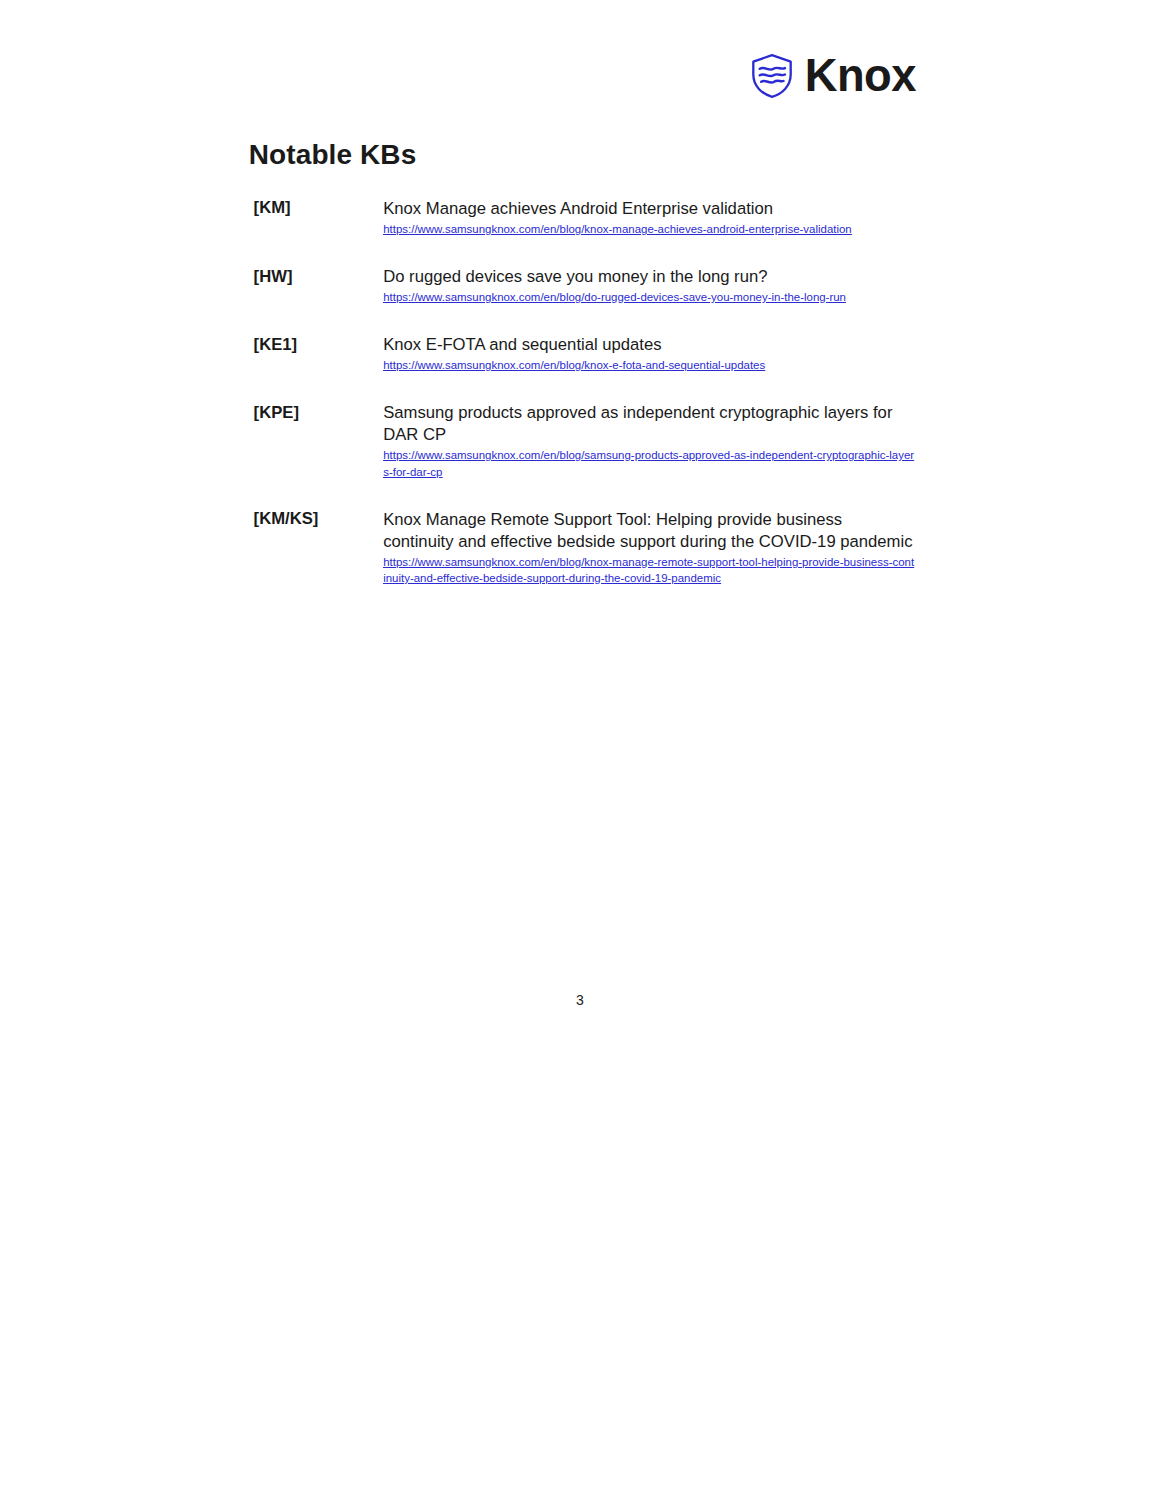Knox
Notable KBs
[KM]
Knox Manage achieves Android Enterprise validation
https://www.samsungknox.com/en/blog/knox-manage-achieves-android-enterprise-validation
[HW]
Do rugged devices save you money in the long run?
https://www.samsungknox.com/en/blog/do-rugged-devices-save-you-money-in-the-long-run
[KE1]
Knox E-FOTA and sequential updates
https://www.samsungknox.com/en/blog/knox-e-fota-and-sequential-updates
[KPE]
Samsung products approved as independent cryptographic layers for DAR CP
https://www.samsungknox.com/en/blog/samsung-products-approved-as-independent-cryptographic-layers-for-dar-cp
[KM/KS]
Knox Manage Remote Support Tool: Helping provide business continuity and effective bedside support during the COVID-19 pandemic
https://www.samsungknox.com/en/blog/knox-manage-remote-support-tool-helping-provide-business-continuity-and-effective-bedside-support-during-the-covid-19-pandemic
3